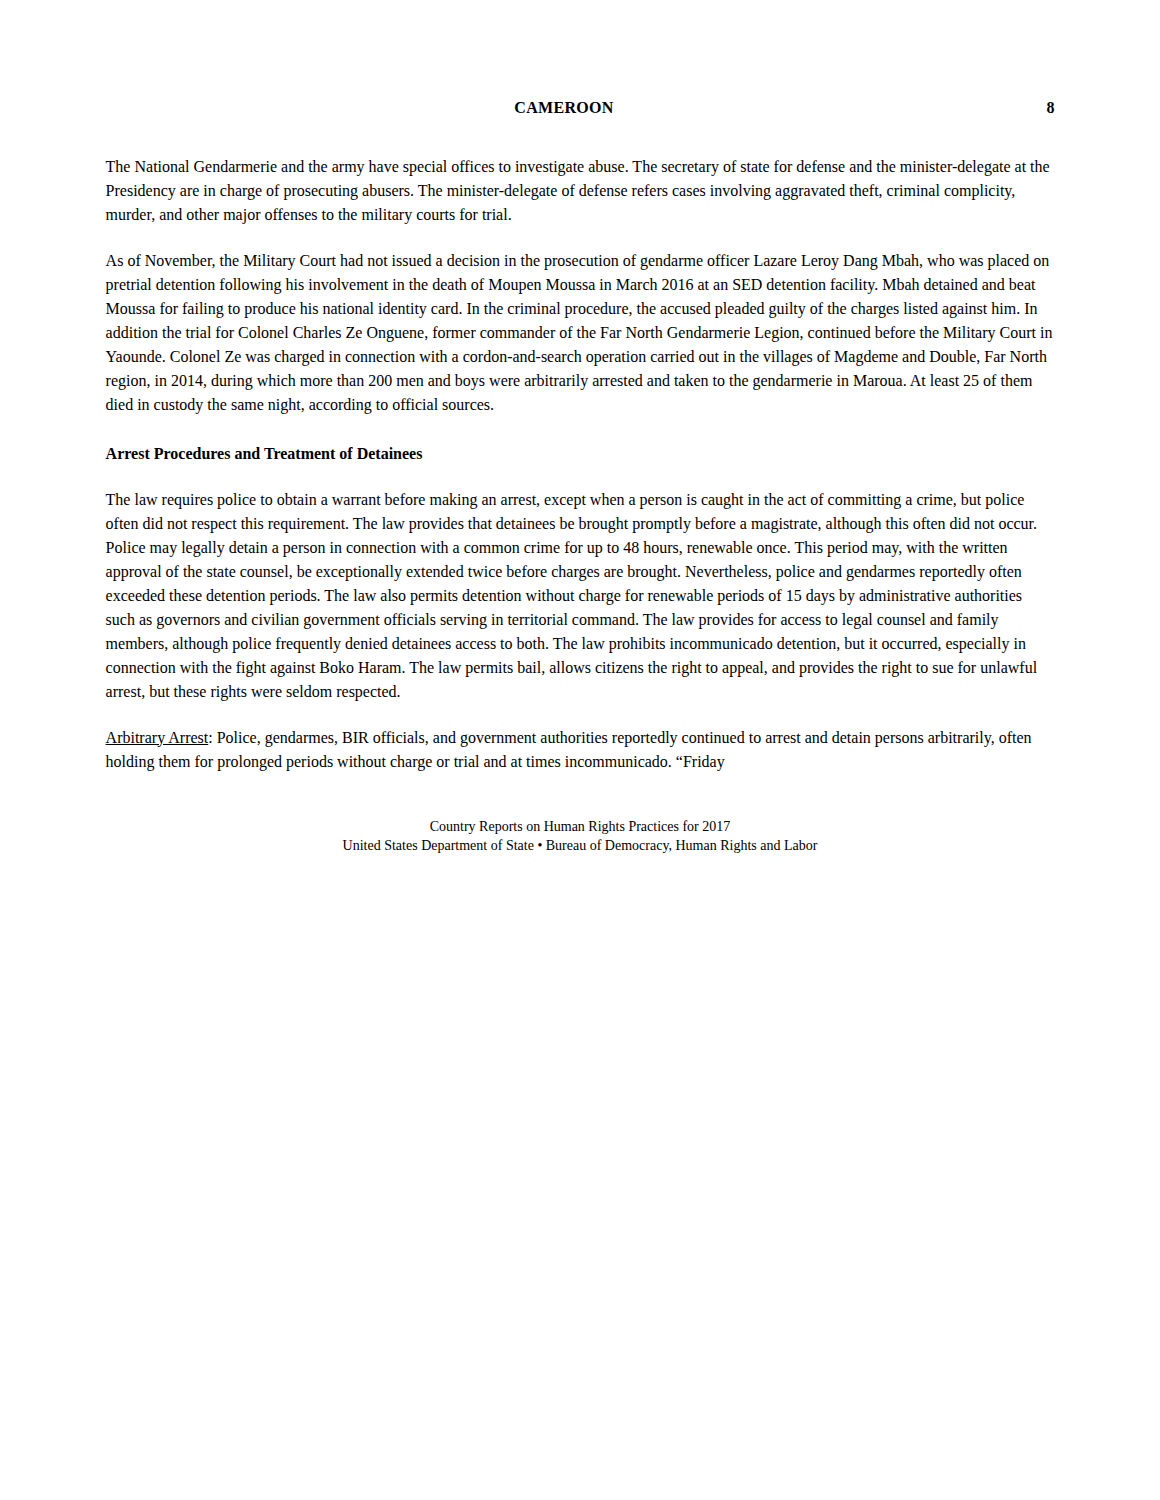CAMEROON 8
The National Gendarmerie and the army have special offices to investigate abuse. The secretary of state for defense and the minister-delegate at the Presidency are in charge of prosecuting abusers. The minister-delegate of defense refers cases involving aggravated theft, criminal complicity, murder, and other major offenses to the military courts for trial.
As of November, the Military Court had not issued a decision in the prosecution of gendarme officer Lazare Leroy Dang Mbah, who was placed on pretrial detention following his involvement in the death of Moupen Moussa in March 2016 at an SED detention facility. Mbah detained and beat Moussa for failing to produce his national identity card. In the criminal procedure, the accused pleaded guilty of the charges listed against him. In addition the trial for Colonel Charles Ze Onguene, former commander of the Far North Gendarmerie Legion, continued before the Military Court in Yaounde. Colonel Ze was charged in connection with a cordon-and-search operation carried out in the villages of Magdeme and Double, Far North region, in 2014, during which more than 200 men and boys were arbitrarily arrested and taken to the gendarmerie in Maroua. At least 25 of them died in custody the same night, according to official sources.
Arrest Procedures and Treatment of Detainees
The law requires police to obtain a warrant before making an arrest, except when a person is caught in the act of committing a crime, but police often did not respect this requirement. The law provides that detainees be brought promptly before a magistrate, although this often did not occur. Police may legally detain a person in connection with a common crime for up to 48 hours, renewable once. This period may, with the written approval of the state counsel, be exceptionally extended twice before charges are brought. Nevertheless, police and gendarmes reportedly often exceeded these detention periods. The law also permits detention without charge for renewable periods of 15 days by administrative authorities such as governors and civilian government officials serving in territorial command. The law provides for access to legal counsel and family members, although police frequently denied detainees access to both. The law prohibits incommunicado detention, but it occurred, especially in connection with the fight against Boko Haram. The law permits bail, allows citizens the right to appeal, and provides the right to sue for unlawful arrest, but these rights were seldom respected.
Arbitrary Arrest: Police, gendarmes, BIR officials, and government authorities reportedly continued to arrest and detain persons arbitrarily, often holding them for prolonged periods without charge or trial and at times incommunicado. “Friday
Country Reports on Human Rights Practices for 2017
United States Department of State • Bureau of Democracy, Human Rights and Labor